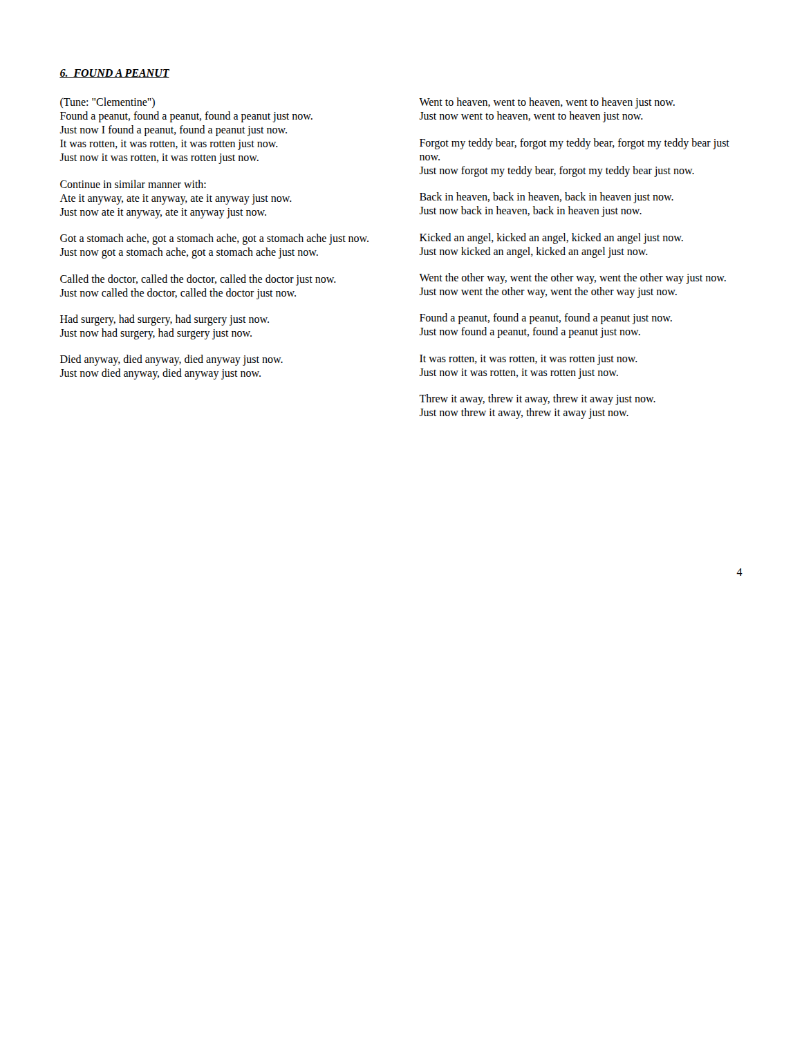6. FOUND A PEANUT
(Tune: "Clementine")
Found a peanut, found a peanut, found a peanut just now.
Just now I found a peanut, found a peanut just now.
It was rotten, it was rotten, it was rotten just now.
Just now it was rotten, it was rotten just now.
Continue in similar manner with:
Ate it anyway, ate it anyway, ate it anyway just now.
Just now ate it anyway, ate it anyway just now.
Got a stomach ache, got a stomach ache, got a stomach ache just now.
Just now got a stomach ache, got a stomach ache just now.
Called the doctor, called the doctor, called the doctor just now.
Just now called the doctor, called the doctor just now.
Had surgery, had surgery, had surgery just now.
Just now had surgery, had surgery just now.
Died anyway, died anyway, died anyway just now.
Just now died anyway, died anyway just now.
Went to heaven, went to heaven, went to heaven just now.
Just now went to heaven, went to heaven just now.
Forgot my teddy bear, forgot my teddy bear, forgot my teddy bear just now.
Just now forgot my teddy bear, forgot my teddy bear just now.
Back in heaven, back in heaven, back in heaven just now.
Just now back in heaven, back in heaven just now.
Kicked an angel, kicked an angel, kicked an angel just now.
Just now kicked an angel, kicked an angel just now.
Went the other way, went the other way, went the other way just now.
Just now went the other way, went the other way just now.
Found a peanut, found a peanut, found a peanut just now.
Just now found a peanut, found a peanut just now.
It was rotten, it was rotten, it was rotten just now.
Just now it was rotten, it was rotten just now.
Threw it away, threw it away, threw it away just now.
Just now threw it away, threw it away just now.
4